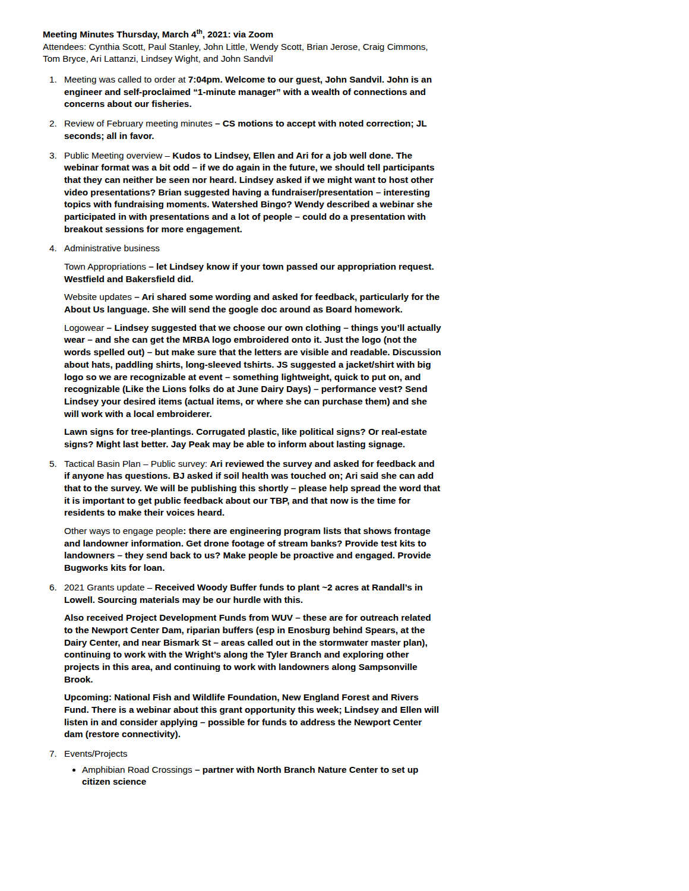Meeting Minutes Thursday, March 4th, 2021: via Zoom
Attendees: Cynthia Scott, Paul Stanley, John Little, Wendy Scott, Brian Jerose, Craig Cimmons, Tom Bryce, Ari Lattanzi, Lindsey Wight, and John Sandvil
Meeting was called to order at 7:04pm. Welcome to our guest, John Sandvil. John is an engineer and self-proclaimed “1-minute manager” with a wealth of connections and concerns about our fisheries.
Review of February meeting minutes – CS motions to accept with noted correction; JL seconds; all in favor.
Public Meeting overview – Kudos to Lindsey, Ellen and Ari for a job well done. The webinar format was a bit odd – if we do again in the future, we should tell participants that they can neither be seen nor heard. Lindsey asked if we might want to host other video presentations? Brian suggested having a fundraiser/presentation – interesting topics with fundraising moments. Watershed Bingo? Wendy described a webinar she participated in with presentations and a lot of people – could do a presentation with breakout sessions for more engagement.
Administrative business
Town Appropriations – let Lindsey know if your town passed our appropriation request. Westfield and Bakersfield did.
Website updates – Ari shared some wording and asked for feedback, particularly for the About Us language. She will send the google doc around as Board homework.
Logowear – Lindsey suggested that we choose our own clothing – things you’ll actually wear – and she can get the MRBA logo embroidered onto it. Just the logo (not the words spelled out) – but make sure that the letters are visible and readable. Discussion about hats, paddling shirts, long-sleeved tshirts. JS suggested a jacket/shirt with big logo so we are recognizable at event – something lightweight, quick to put on, and recognizable (Like the Lions folks do at June Dairy Days) – performance vest? Send Lindsey your desired items (actual items, or where she can purchase them) and she will work with a local embroiderer.
Lawn signs for tree-plantings. Corrugated plastic, like political signs? Or real-estate signs? Might last better. Jay Peak may be able to inform about lasting signage.
Tactical Basin Plan – Public survey: Ari reviewed the survey and asked for feedback and if anyone has questions. BJ asked if soil health was touched on; Ari said she can add that to the survey. We will be publishing this shortly – please help spread the word that it is important to get public feedback about our TBP, and that now is the time for residents to make their voices heard.
Other ways to engage people: there are engineering program lists that shows frontage and landowner information. Get drone footage of stream banks? Provide test kits to landowners – they send back to us? Make people be proactive and engaged. Provide Bugworks kits for loan.
2021 Grants update – Received Woody Buffer funds to plant ~2 acres at Randall’s in Lowell. Sourcing materials may be our hurdle with this.
Also received Project Development Funds from WUV – these are for outreach related to the Newport Center Dam, riparian buffers (esp in Enosburg behind Spears, at the Dairy Center, and near Bismark St – areas called out in the stormwater master plan), continuing to work with the Wright’s along the Tyler Branch and exploring other projects in this area, and continuing to work with landowners along Sampsonville Brook.
Upcoming: National Fish and Wildlife Foundation, New England Forest and Rivers Fund. There is a webinar about this grant opportunity this week; Lindsey and Ellen will listen in and consider applying – possible for funds to address the Newport Center dam (restore connectivity).
Events/Projects
Amphibian Road Crossings – partner with North Branch Nature Center to set up citizen science